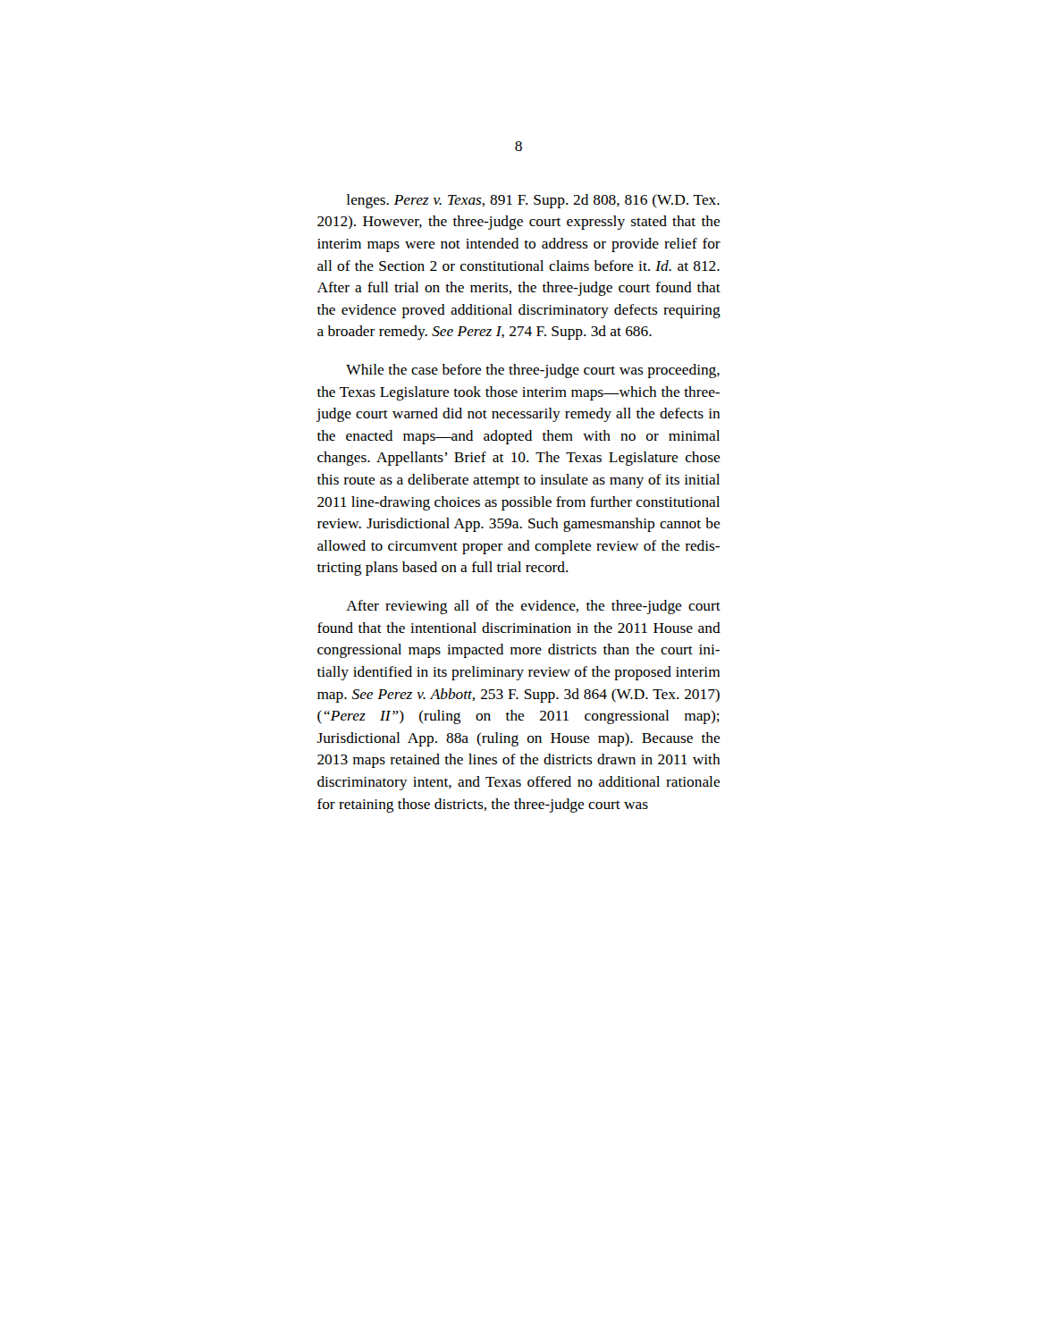8
lenges. Perez v. Texas, 891 F. Supp. 2d 808, 816 (W.D. Tex. 2012). However, the three-judge court expressly stated that the interim maps were not intended to address or provide relief for all of the Section 2 or constitutional claims before it. Id. at 812. After a full trial on the merits, the three-judge court found that the evidence proved additional discriminatory defects requiring a broader remedy. See Perez I, 274 F. Supp. 3d at 686.
While the case before the three-judge court was proceeding, the Texas Legislature took those interim maps—which the three-judge court warned did not necessarily remedy all the defects in the enacted maps—and adopted them with no or minimal changes. Appellants’ Brief at 10. The Texas Legislature chose this route as a deliberate attempt to insulate as many of its initial 2011 line-drawing choices as possible from further constitutional review. Jurisdictional App. 359a. Such gamesmanship cannot be allowed to circumvent proper and complete review of the redistricting plans based on a full trial record.
After reviewing all of the evidence, the three-judge court found that the intentional discrimination in the 2011 House and congressional maps impacted more districts than the court initially identified in its preliminary review of the proposed interim map. See Perez v. Abbott, 253 F. Supp. 3d 864 (W.D. Tex. 2017) (“Perez II”) (ruling on the 2011 congressional map); Jurisdictional App. 88a (ruling on House map). Because the 2013 maps retained the lines of the districts drawn in 2011 with discriminatory intent, and Texas offered no additional rationale for retaining those districts, the three-judge court was